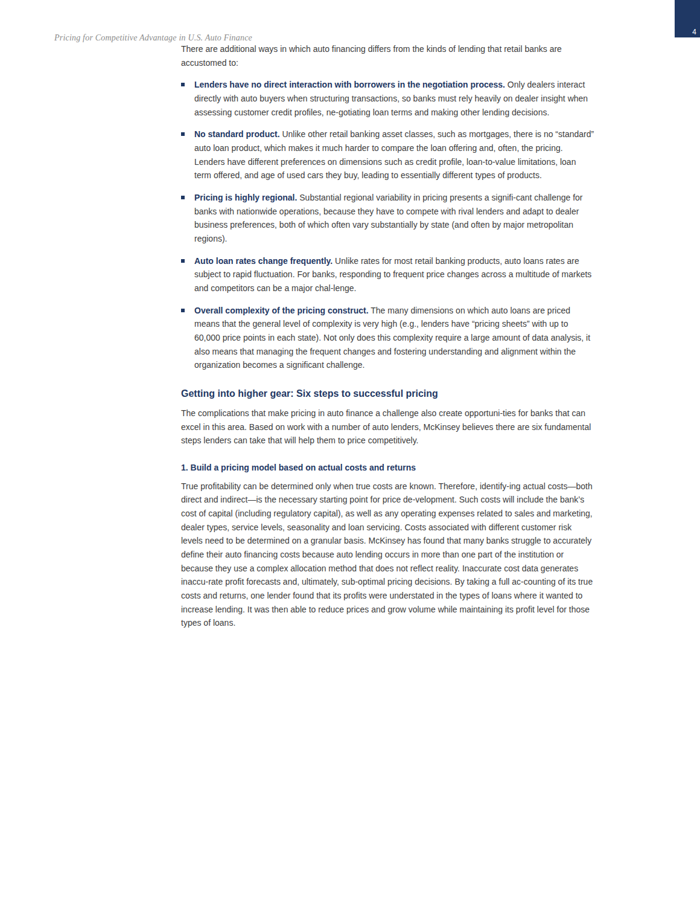Pricing for Competitive Advantage in U.S. Auto Finance
4
There are additional ways in which auto financing differs from the kinds of lending that retail banks are accustomed to:
Lenders have no direct interaction with borrowers in the negotiation process. Only dealers interact directly with auto buyers when structuring transactions, so banks must rely heavily on dealer insight when assessing customer credit profiles, ne-gotiating loan terms and making other lending decisions.
No standard product. Unlike other retail banking asset classes, such as mortgages, there is no “standard” auto loan product, which makes it much harder to compare the loan offering and, often, the pricing. Lenders have different preferences on dimensions such as credit profile, loan-to-value limitations, loan term offered, and age of used cars they buy, leading to essentially different types of products.
Pricing is highly regional. Substantial regional variability in pricing presents a signifi-cant challenge for banks with nationwide operations, because they have to compete with rival lenders and adapt to dealer business preferences, both of which often vary substantially by state (and often by major metropolitan regions).
Auto loan rates change frequently. Unlike rates for most retail banking products, auto loans rates are subject to rapid fluctuation. For banks, responding to frequent price changes across a multitude of markets and competitors can be a major chal-lenge.
Overall complexity of the pricing construct. The many dimensions on which auto loans are priced means that the general level of complexity is very high (e.g., lenders have “pricing sheets” with up to 60,000 price points in each state). Not only does this complexity require a large amount of data analysis, it also means that managing the frequent changes and fostering understanding and alignment within the organization becomes a significant challenge.
Getting into higher gear: Six steps to successful pricing
The complications that make pricing in auto finance a challenge also create opportuni-ties for banks that can excel in this area. Based on work with a number of auto lenders, McKinsey believes there are six fundamental steps lenders can take that will help them to price competitively.
1. Build a pricing model based on actual costs and returns
True profitability can be determined only when true costs are known. Therefore, identify-ing actual costs—both direct and indirect—is the necessary starting point for price de-velopment. Such costs will include the bank’s cost of capital (including regulatory capital), as well as any operating expenses related to sales and marketing, dealer types, service levels, seasonality and loan servicing. Costs associated with different customer risk levels need to be determined on a granular basis. McKinsey has found that many banks struggle to accurately define their auto financing costs because auto lending occurs in more than one part of the institution or because they use a complex allocation method that does not reflect reality. Inaccurate cost data generates inaccu-rate profit forecasts and, ultimately, sub-optimal pricing decisions. By taking a full ac-counting of its true costs and returns, one lender found that its profits were understated in the types of loans where it wanted to increase lending. It was then able to reduce prices and grow volume while maintaining its profit level for those types of loans.